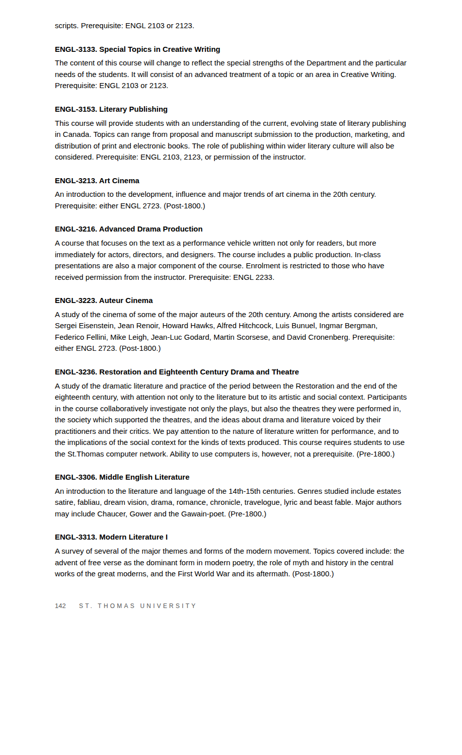scripts. Prerequisite: ENGL 2103 or 2123.
ENGL-3133. Special Topics in Creative Writing
The content of this course will change to reflect the special strengths of the Department and the particular needs of the students. It will consist of an advanced treatment of a topic or an area in Creative Writing. Prerequisite: ENGL 2103 or 2123.
ENGL-3153. Literary Publishing
This course will provide students with an understanding of the current, evolving state of literary publishing in Canada. Topics can range from proposal and manuscript submission to the production, marketing, and distribution of print and electronic books. The role of publishing within wider literary culture will also be considered. Prerequisite: ENGL 2103, 2123, or permission of the instructor.
ENGL-3213. Art Cinema
An introduction to the development, influence and major trends of art cinema in the 20th century. Prerequisite: either ENGL 2723. (Post-1800.)
ENGL-3216. Advanced Drama Production
A course that focuses on the text as a performance vehicle written not only for readers, but more immediately for actors, directors, and designers. The course includes a public production. In-class presentations are also a major component of the course. Enrolment is restricted to those who have received permission from the instructor. Prerequisite: ENGL 2233.
ENGL-3223. Auteur Cinema
A study of the cinema of some of the major auteurs of the 20th century. Among the artists considered are Sergei Eisenstein, Jean Renoir, Howard Hawks, Alfred Hitchcock, Luis Bunuel, Ingmar Bergman, Federico Fellini, Mike Leigh, Jean-Luc Godard, Martin Scorsese, and David Cronenberg. Prerequisite: either ENGL 2723. (Post-1800.)
ENGL-3236. Restoration and Eighteenth Century Drama and Theatre
A study of the dramatic literature and practice of the period between the Restoration and the end of the eighteenth century, with attention not only to the literature but to its artistic and social context. Participants in the course collaboratively investigate not only the plays, but also the theatres they were performed in, the society which supported the theatres, and the ideas about drama and literature voiced by their practitioners and their critics. We pay attention to the nature of literature written for performance, and to the implications of the social context for the kinds of texts produced. This course requires students to use the St.Thomas computer network. Ability to use computers is, however, not a prerequisite. (Pre-1800.)
ENGL-3306. Middle English Literature
An introduction to the literature and language of the 14th-15th centuries. Genres studied include estates satire, fabliau, dream vision, drama, romance, chronicle, travelogue, lyric and beast fable. Major authors may include Chaucer, Gower and the Gawain-poet. (Pre-1800.)
ENGL-3313. Modern Literature I
A survey of several of the major themes and forms of the modern movement. Topics covered include: the advent of free verse as the dominant form in modern poetry, the role of myth and history in the central works of the great moderns, and the First World War and its aftermath. (Post-1800.)
142 ST. THOMAS UNIVERSITY